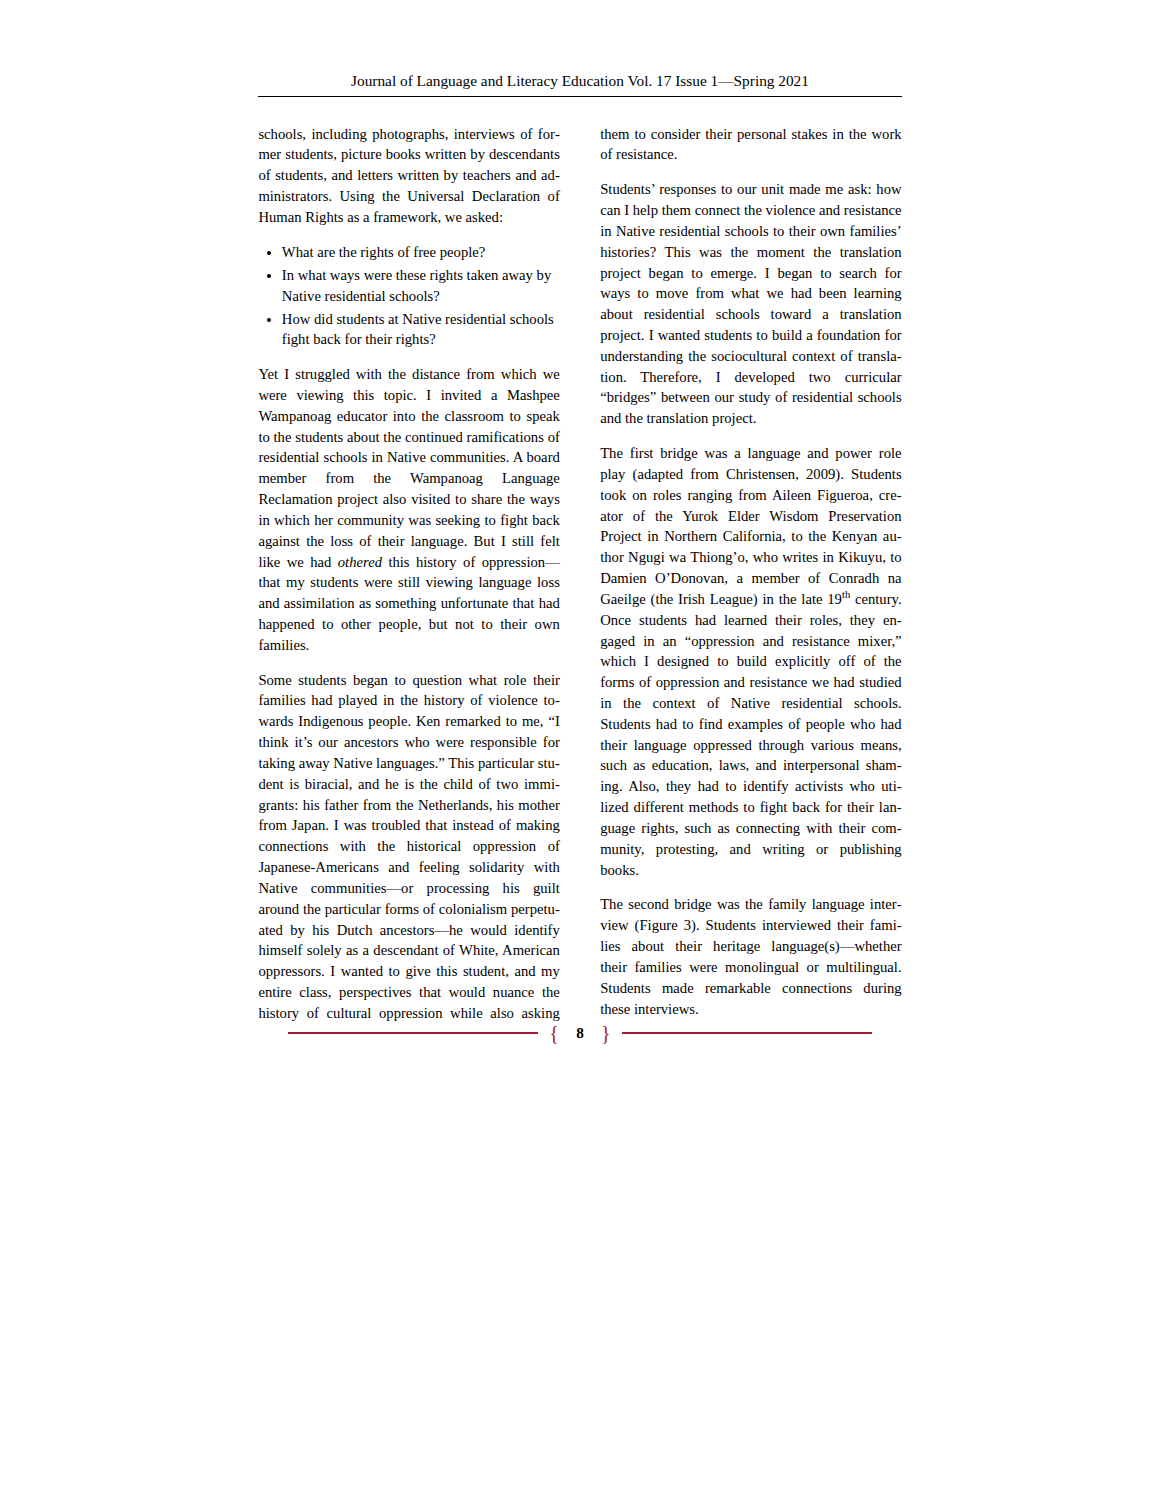Journal of Language and Literacy Education Vol. 17 Issue 1—Spring 2021
schools, including photographs, interviews of former students, picture books written by descendants of students, and letters written by teachers and administrators. Using the Universal Declaration of Human Rights as a framework, we asked:
What are the rights of free people?
In what ways were these rights taken away by Native residential schools?
How did students at Native residential schools fight back for their rights?
Yet I struggled with the distance from which we were viewing this topic. I invited a Mashpee Wampanoag educator into the classroom to speak to the students about the continued ramifications of residential schools in Native communities. A board member from the Wampanoag Language Reclamation project also visited to share the ways in which her community was seeking to fight back against the loss of their language. But I still felt like we had othered this history of oppression—that my students were still viewing language loss and assimilation as something unfortunate that had happened to other people, but not to their own families.
Some students began to question what role their families had played in the history of violence towards Indigenous people. Ken remarked to me, “I think it’s our ancestors who were responsible for taking away Native languages.” This particular student is biracial, and he is the child of two immigrants: his father from the Netherlands, his mother from Japan. I was troubled that instead of making connections with the historical oppression of Japanese-Americans and feeling solidarity with Native communities—or processing his guilt around the particular forms of colonialism perpetuated by his Dutch ancestors—he would identify himself solely as a descendant of White, American oppressors. I wanted to give this student, and my entire class, perspectives that would nuance the history of cultural oppression while also asking them to consider their personal stakes in the work of resistance.
Students’ responses to our unit made me ask: how can I help them connect the violence and resistance in Native residential schools to their own families’ histories? This was the moment the translation project began to emerge. I began to search for ways to move from what we had been learning about residential schools toward a translation project. I wanted students to build a foundation for understanding the sociocultural context of translation. Therefore, I developed two curricular “bridges” between our study of residential schools and the translation project.
The first bridge was a language and power role play (adapted from Christensen, 2009). Students took on roles ranging from Aileen Figueroa, creator of the Yurok Elder Wisdom Preservation Project in Northern California, to the Kenyan author Ngugi wa Thiong’o, who writes in Kikuyu, to Damien O’Donovan, a member of Conradh na Gaeilge (the Irish League) in the late 19th century. Once students had learned their roles, they engaged in an “oppression and resistance mixer,” which I designed to build explicitly off of the forms of oppression and resistance we had studied in the context of Native residential schools. Students had to find examples of people who had their language oppressed through various means, such as education, laws, and interpersonal shaming. Also, they had to identify activists who utilized different methods to fight back for their language rights, such as connecting with their community, protesting, and writing or publishing books.
The second bridge was the family language interview (Figure 3). Students interviewed their families about their heritage language(s)—whether their families were monolingual or multilingual. Students made remarkable connections during these interviews.
{ 8 }